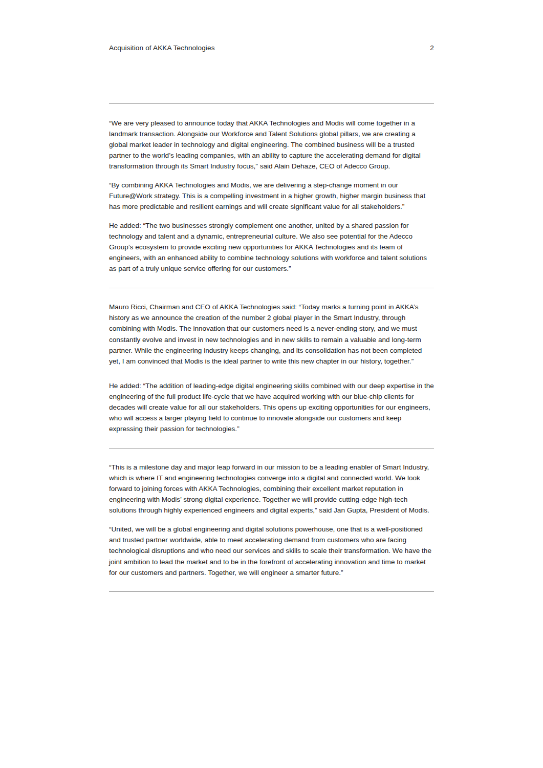Acquisition of AKKA Technologies 2
“We are very pleased to announce today that AKKA Technologies and Modis will come together in a landmark transaction. Alongside our Workforce and Talent Solutions global pillars, we are creating a global market leader in technology and digital engineering. The combined business will be a trusted partner to the world’s leading companies, with an ability to capture the accelerating demand for digital transformation through its Smart Industry focus,” said Alain Dehaze, CEO of Adecco Group.
“By combining AKKA Technologies and Modis, we are delivering a step-change moment in our Future@Work strategy. This is a compelling investment in a higher growth, higher margin business that has more predictable and resilient earnings and will create significant value for all stakeholders.”
He added: “The two businesses strongly complement one another, united by a shared passion for technology and talent and a dynamic, entrepreneurial culture. We also see potential for the Adecco Group’s ecosystem to provide exciting new opportunities for AKKA Technologies and its team of engineers, with an enhanced ability to combine technology solutions with workforce and talent solutions as part of a truly unique service offering for our customers.”
Mauro Ricci, Chairman and CEO of AKKA Technologies said: “Today marks a turning point in AKKA’s history as we announce the creation of the number 2 global player in the Smart Industry, through combining with Modis. The innovation that our customers need is a never-ending story, and we must constantly evolve and invest in new technologies and in new skills to remain a valuable and long-term partner. While the engineering industry keeps changing, and its consolidation has not been completed yet, I am convinced that Modis is the ideal partner to write this new chapter in our history, together.”
He added: “The addition of leading-edge digital engineering skills combined with our deep expertise in the engineering of the full product life-cycle that we have acquired working with our blue-chip clients for decades will create value for all our stakeholders. This opens up exciting opportunities for our engineers, who will access a larger playing field to continue to innovate alongside our customers and keep expressing their passion for technologies.”
“This is a milestone day and major leap forward in our mission to be a leading enabler of Smart Industry, which is where IT and engineering technologies converge into a digital and connected world. We look forward to joining forces with AKKA Technologies, combining their excellent market reputation in engineering with Modis’ strong digital experience. Together we will provide cutting-edge high-tech solutions through highly experienced engineers and digital experts,” said Jan Gupta, President of Modis.
“United, we will be a global engineering and digital solutions powerhouse, one that is a well-positioned and trusted partner worldwide, able to meet accelerating demand from customers who are facing technological disruptions and who need our services and skills to scale their transformation. We have the joint ambition to lead the market and to be in the forefront of accelerating innovation and time to market for our customers and partners. Together, we will engineer a smarter future.”